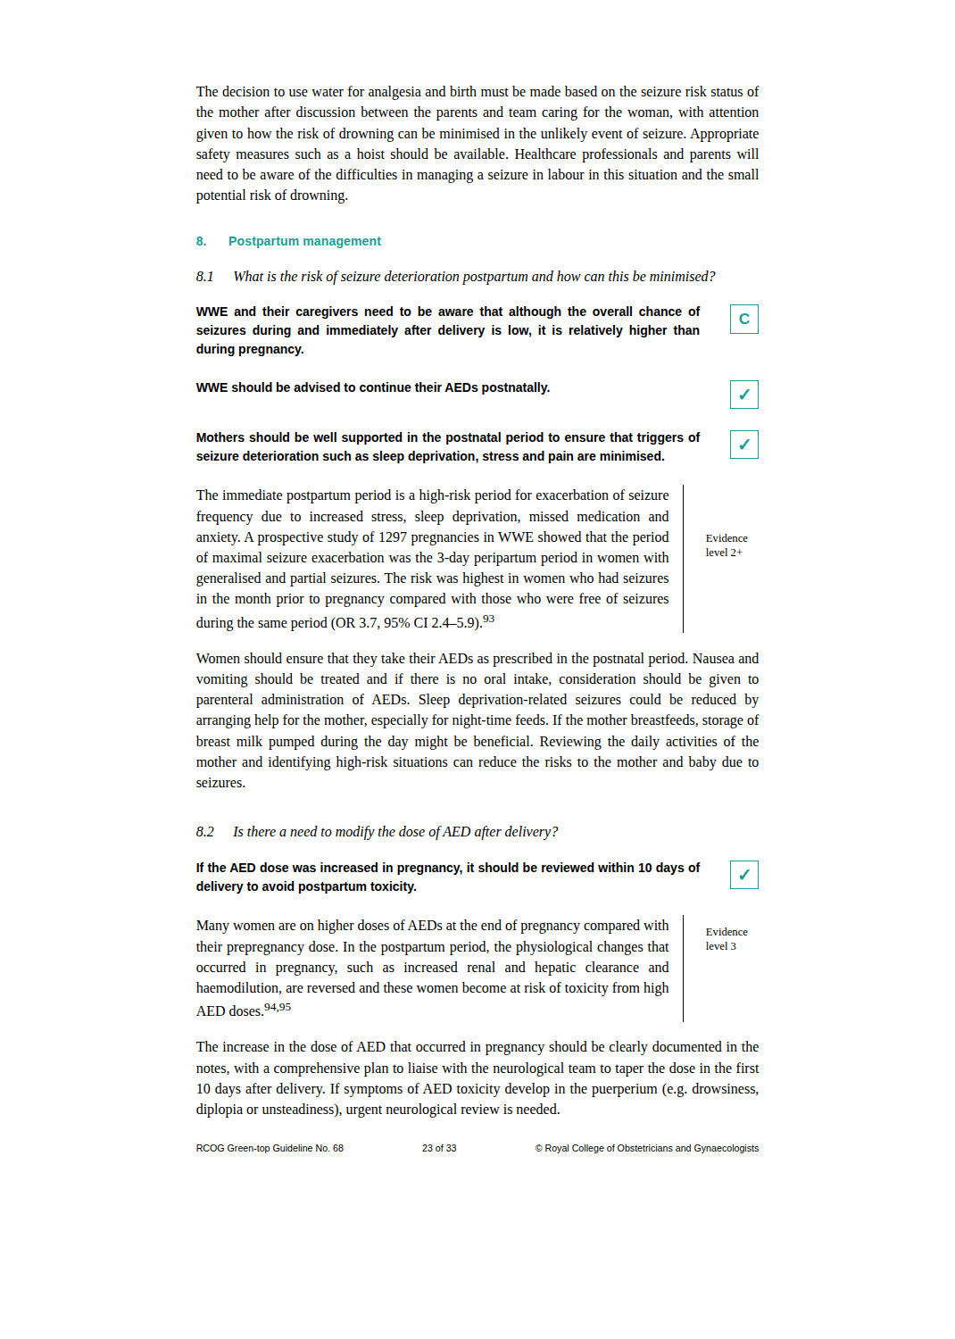The decision to use water for analgesia and birth must be made based on the seizure risk status of the mother after discussion between the parents and team caring for the woman, with attention given to how the risk of drowning can be minimised in the unlikely event of seizure. Appropriate safety measures such as a hoist should be available. Healthcare professionals and parents will need to be aware of the difficulties in managing a seizure in labour in this situation and the small potential risk of drowning.
8. Postpartum management
8.1 What is the risk of seizure deterioration postpartum and how can this be minimised?
WWE and their caregivers need to be aware that although the overall chance of seizures during and immediately after delivery is low, it is relatively higher than during pregnancy.
C
WWE should be advised to continue their AEDs postnatally.
✓
Mothers should be well supported in the postnatal period to ensure that triggers of seizure deterioration such as sleep deprivation, stress and pain are minimised.
✓
The immediate postpartum period is a high-risk period for exacerbation of seizure frequency due to increased stress, sleep deprivation, missed medication and anxiety. A prospective study of 1297 pregnancies in WWE showed that the period of maximal seizure exacerbation was the 3-day peripartum period in women with generalised and partial seizures. The risk was highest in women who had seizures in the month prior to pregnancy compared with those who were free of seizures during the same period (OR 3.7, 95% CI 2.4–5.9).93
Evidence
level 2+
Women should ensure that they take their AEDs as prescribed in the postnatal period. Nausea and vomiting should be treated and if there is no oral intake, consideration should be given to parenteral administration of AEDs. Sleep deprivation-related seizures could be reduced by arranging help for the mother, especially for night-time feeds. If the mother breastfeeds, storage of breast milk pumped during the day might be beneficial. Reviewing the daily activities of the mother and identifying high-risk situations can reduce the risks to the mother and baby due to seizures.
8.2 Is there a need to modify the dose of AED after delivery?
If the AED dose was increased in pregnancy, it should be reviewed within 10 days of delivery to avoid postpartum toxicity.
✓
Many women are on higher doses of AEDs at the end of pregnancy compared with their prepregnancy dose. In the postpartum period, the physiological changes that occurred in pregnancy, such as increased renal and hepatic clearance and haemodilution, are reversed and these women become at risk of toxicity from high AED doses.94,95
Evidence
level 3
The increase in the dose of AED that occurred in pregnancy should be clearly documented in the notes, with a comprehensive plan to liaise with the neurological team to taper the dose in the first 10 days after delivery. If symptoms of AED toxicity develop in the puerperium (e.g. drowsiness, diplopia or unsteadiness), urgent neurological review is needed.
RCOG Green-top Guideline No. 68
23 of 33
© Royal College of Obstetricians and Gynaecologists